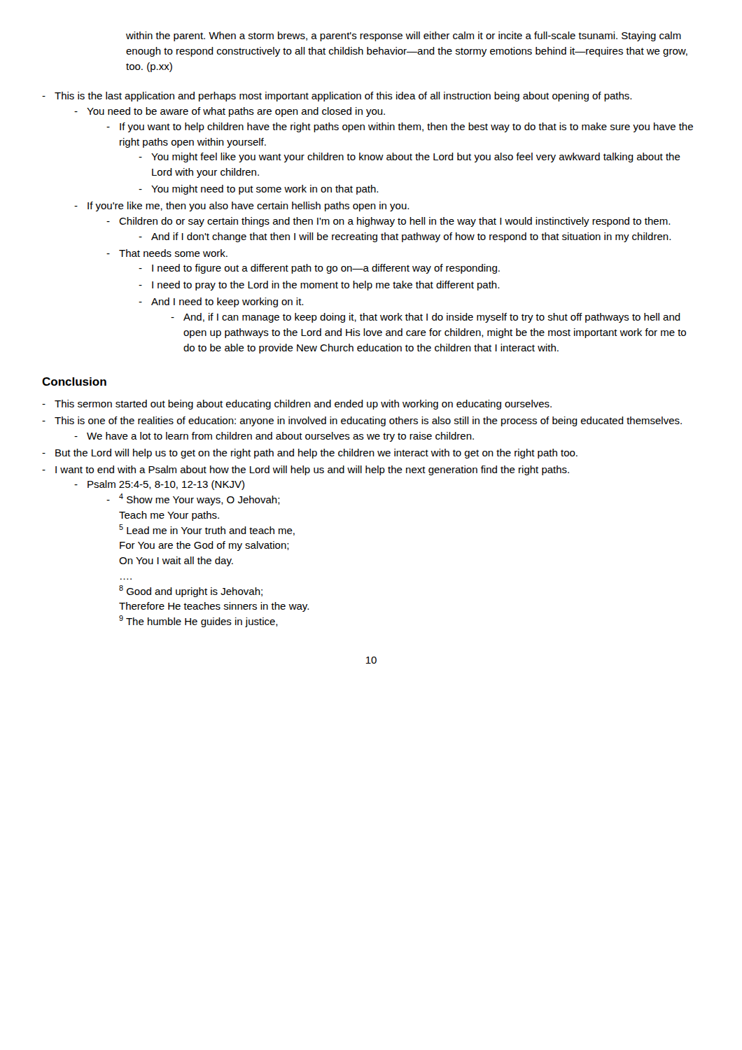within the parent. When a storm brews, a parent's response will either calm it or incite a full-scale tsunami. Staying calm enough to respond constructively to all that childish behavior—and the stormy emotions behind it—requires that we grow, too. (p.xx)
This is the last application and perhaps most important application of this idea of all instruction being about opening of paths.
You need to be aware of what paths are open and closed in you.
If you want to help children have the right paths open within them, then the best way to do that is to make sure you have the right paths open within yourself.
You might feel like you want your children to know about the Lord but you also feel very awkward talking about the Lord with your children.
You might need to put some work in on that path.
If you're like me, then you also have certain hellish paths open in you.
Children do or say certain things and then I'm on a highway to hell in the way that I would instinctively respond to them.
And if I don't change that then I will be recreating that pathway of how to respond to that situation in my children.
That needs some work.
I need to figure out a different path to go on—a different way of responding.
I need to pray to the Lord in the moment to help me take that different path.
And I need to keep working on it.
And, if I can manage to keep doing it, that work that I do inside myself to try to shut off pathways to hell and open up pathways to the Lord and His love and care for children, might be the most important work for me to do to be able to provide New Church education to the children that I interact with.
Conclusion
This sermon started out being about educating children and ended up with working on educating ourselves.
This is one of the realities of education: anyone in involved in educating others is also still in the process of being educated themselves.
We have a lot to learn from children and about ourselves as we try to raise children.
But the Lord will help us to get on the right path and help the children we interact with to get on the right path too.
I want to end with a Psalm about how the Lord will help us and will help the next generation find the right paths.
Psalm 25:4-5, 8-10, 12-13 (NKJV)
4 Show me Your ways, O Jehovah;
Teach me Your paths.
5 Lead me in Your truth and teach me,
For You are the God of my salvation;
On You I wait all the day.
….
8 Good and upright is Jehovah;
Therefore He teaches sinners in the way.
9 The humble He guides in justice,
10